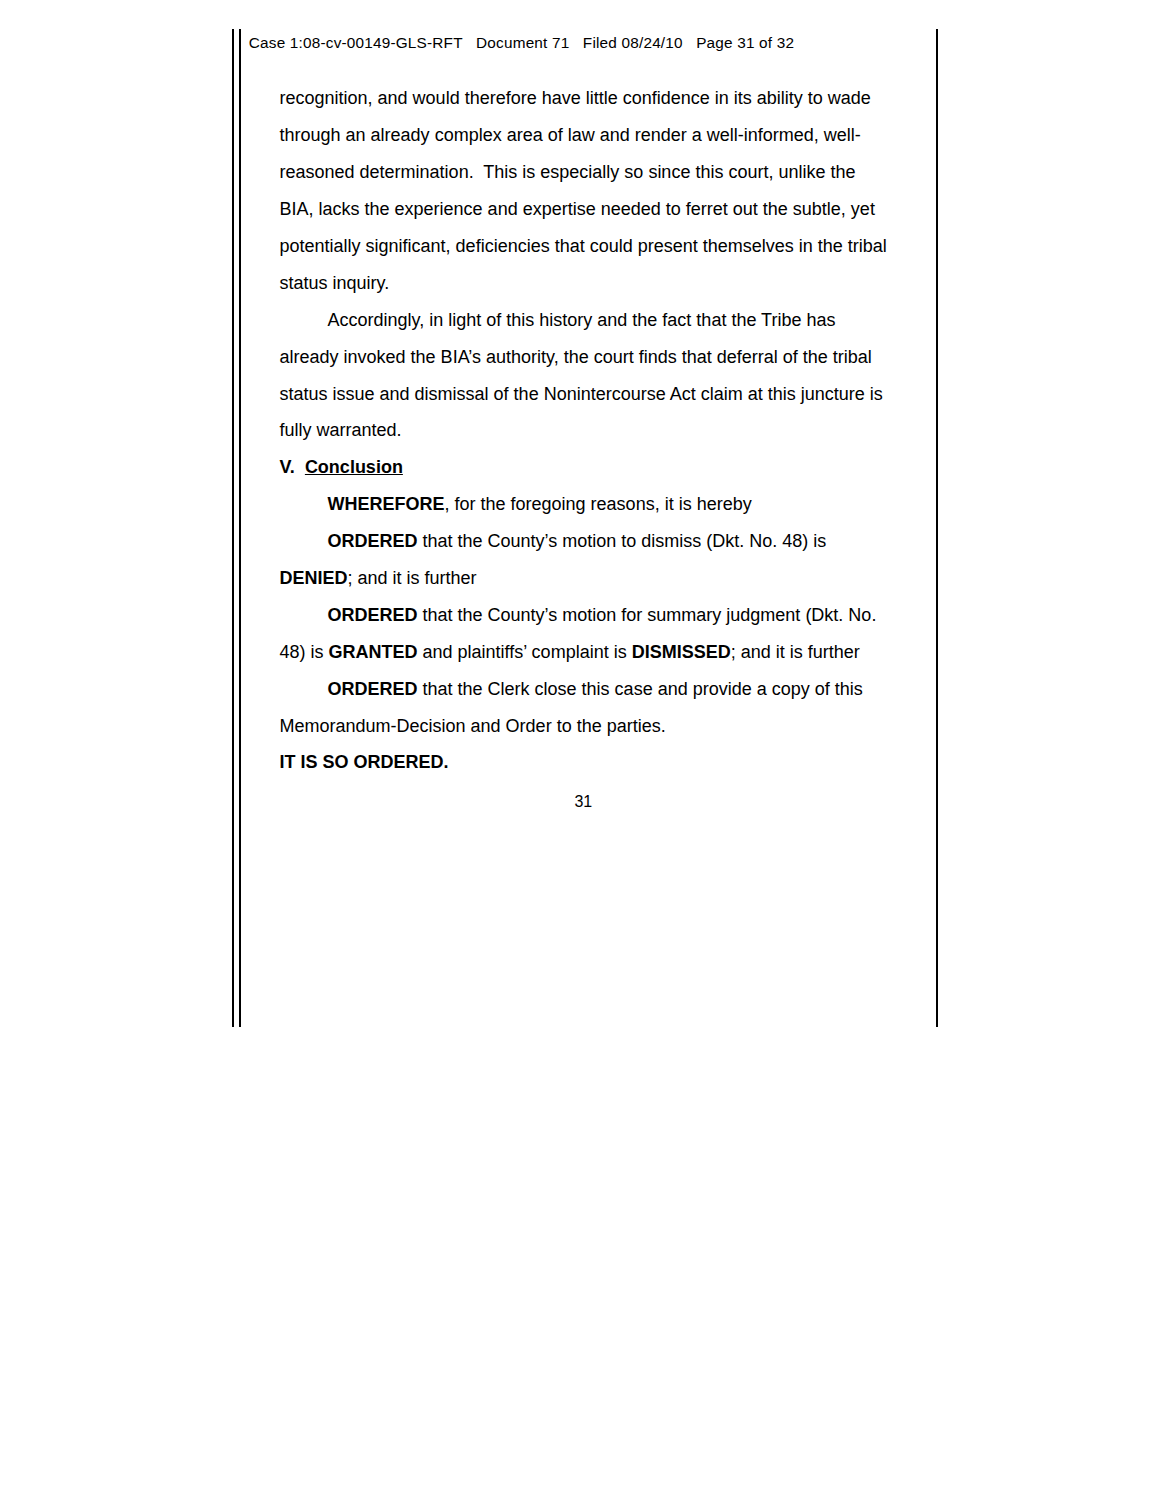Case 1:08-cv-00149-GLS-RFT Document 71 Filed 08/24/10 Page 31 of 32
recognition, and would therefore have little confidence in its ability to wade through an already complex area of law and render a well-informed, well-reasoned determination. This is especially so since this court, unlike the BIA, lacks the experience and expertise needed to ferret out the subtle, yet potentially significant, deficiencies that could present themselves in the tribal status inquiry.
Accordingly, in light of this history and the fact that the Tribe has already invoked the BIA’s authority, the court finds that deferral of the tribal status issue and dismissal of the Nonintercourse Act claim at this juncture is fully warranted.
V. Conclusion
WHEREFORE, for the foregoing reasons, it is hereby
ORDERED that the County’s motion to dismiss (Dkt. No. 48) is DENIED; and it is further
ORDERED that the County’s motion for summary judgment (Dkt. No. 48) is GRANTED and plaintiffs’ complaint is DISMISSED; and it is further
ORDERED that the Clerk close this case and provide a copy of this Memorandum-Decision and Order to the parties.
IT IS SO ORDERED.
31